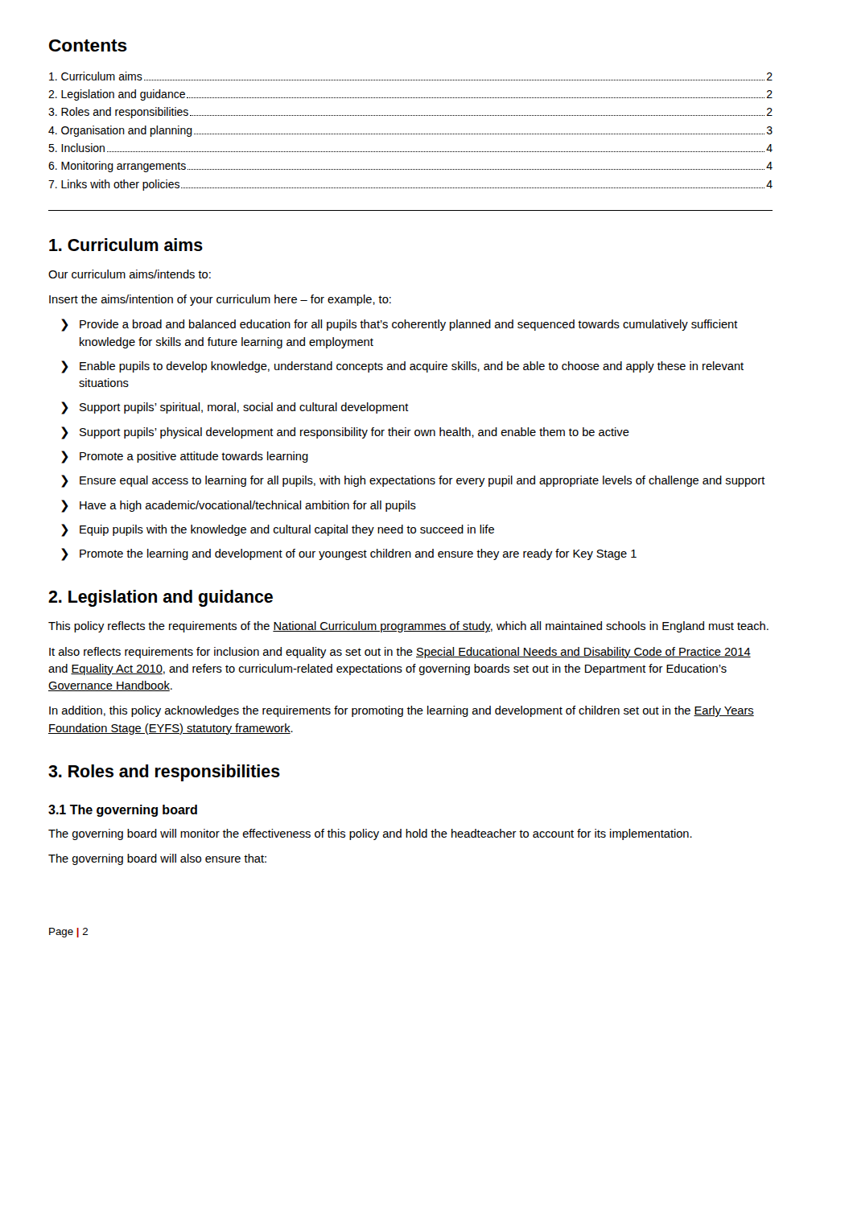Contents
1. Curriculum aims 2
2. Legislation and guidance 2
3. Roles and responsibilities 2
4. Organisation and planning 3
5. Inclusion 4
6. Monitoring arrangements 4
7. Links with other policies 4
1. Curriculum aims
Our curriculum aims/intends to:
Insert the aims/intention of your curriculum here – for example, to:
Provide a broad and balanced education for all pupils that’s coherently planned and sequenced towards cumulatively sufficient knowledge for skills and future learning and employment
Enable pupils to develop knowledge, understand concepts and acquire skills, and be able to choose and apply these in relevant situations
Support pupils’ spiritual, moral, social and cultural development
Support pupils’ physical development and responsibility for their own health, and enable them to be active
Promote a positive attitude towards learning
Ensure equal access to learning for all pupils, with high expectations for every pupil and appropriate levels of challenge and support
Have a high academic/vocational/technical ambition for all pupils
Equip pupils with the knowledge and cultural capital they need to succeed in life
Promote the learning and development of our youngest children and ensure they are ready for Key Stage 1
2. Legislation and guidance
This policy reflects the requirements of the National Curriculum programmes of study, which all maintained schools in England must teach.
It also reflects requirements for inclusion and equality as set out in the Special Educational Needs and Disability Code of Practice 2014 and Equality Act 2010, and refers to curriculum-related expectations of governing boards set out in the Department for Education’s Governance Handbook.
In addition, this policy acknowledges the requirements for promoting the learning and development of children set out in the Early Years Foundation Stage (EYFS) statutory framework.
3. Roles and responsibilities
3.1 The governing board
The governing board will monitor the effectiveness of this policy and hold the headteacher to account for its implementation.
The governing board will also ensure that:
Page | 2